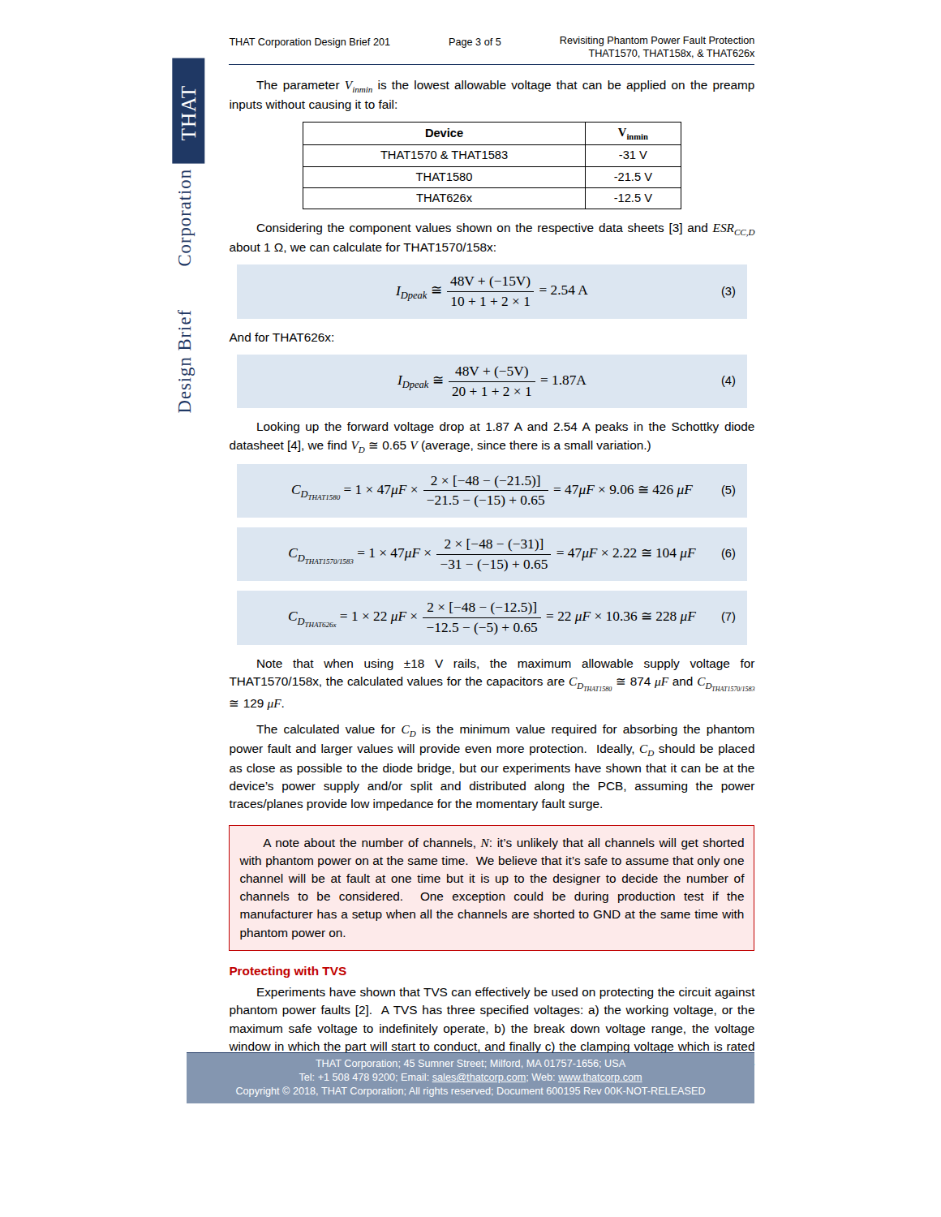THAT
Corporation
Design Brief
THAT Corporation Design Brief 201
Page 3 of 5
Revisiting Phantom Power Fault Protection
THAT1570, THAT158x, & THAT626x
The parameter Vinmin is the lowest allowable voltage that can be applied on the preamp inputs without causing it to fail:
| Device | V inmin |
| --- | --- |
| THAT1570 & THAT1583 | -31 V |
| THAT1580 | -21.5 V |
| THAT626x | -12.5 V |
Considering the component values shown on the respective data sheets [3] and ESRCC,D about 1 Ω, we can calculate for THAT1570/158x:
IDpeak ≅ 48V + (−15V) 10 + 1 + 2 × 1 = 2.54 A
(3)
And for THAT626x:
IDpeak ≅ 48V + (−5V) 20 + 1 + 2 × 1 = 1.87A
(4)
Looking up the forward voltage drop at 1.87 A and 2.54 A peaks in the Schottky diode datasheet [4], we find VD ≅ 0.65 V (average, since there is a small variation.)
CDTHAT1580 = 1 × 47μF × 2 × [−48 − (−21.5)] −21.5 − (−15) + 0.65 = 47μF × 9.06 ≅ 426 μF
(5)
CDTHAT1570/1583 = 1 × 47μF × 2 × [−48 − (−31)] −31 − (−15) + 0.65 = 47μF × 2.22 ≅ 104 μF
(6)
CDTHAT626x = 1 × 22 μF × 2 × [−48 − (−12.5)] −12.5 − (−5) + 0.65 = 22 μF × 10.36 ≅ 228 μF
(7)
Note that when using ±18 V rails, the maximum allowable supply voltage for THAT1570/158x, the calculated values for the capacitors are CDTHAT1580 ≅ 874 μF and CDTHAT1570/1583 ≅ 129 μF.
The calculated value for CD is the minimum value required for absorbing the phantom power fault and larger values will provide even more protection. Ideally, CD should be placed as close as possible to the diode bridge, but our experiments have shown that it can be at the device’s power supply and/or split and distributed along the PCB, assuming the power traces/planes provide low impedance for the momentary fault surge.
A note about the number of channels, N: it’s unlikely that all channels will get shorted with phantom power on at the same time. We believe that it’s safe to assume that only one channel will be at fault at one time but it is up to the designer to decide the number of channels to be considered. One exception could be during production test if the manufacturer has a setup when all the channels are shorted to GND at the same time with phantom power on.
Protecting with TVS
Experiments have shown that TVS can effectively be used on protecting the circuit against phantom power faults [2]. A TVS has three specified voltages: a) the working voltage, or the maximum safe voltage to indefinitely operate, b) the break down voltage range, the voltage window in which the part will start to conduct, and finally c) the clamping voltage which is rated at the maximum current, typically a current which’s very high and in 10-20 A range and outside our interest range.
THAT Corporation; 45 Sumner Street; Milford, MA 01757-1656; USA
Tel: +1 508 478 9200; Email: sales@thatcorp.com; Web: www.thatcorp.com
Copyright © 2018, THAT Corporation; All rights reserved; Document 600195 Rev 00K-NOT-RELEASED